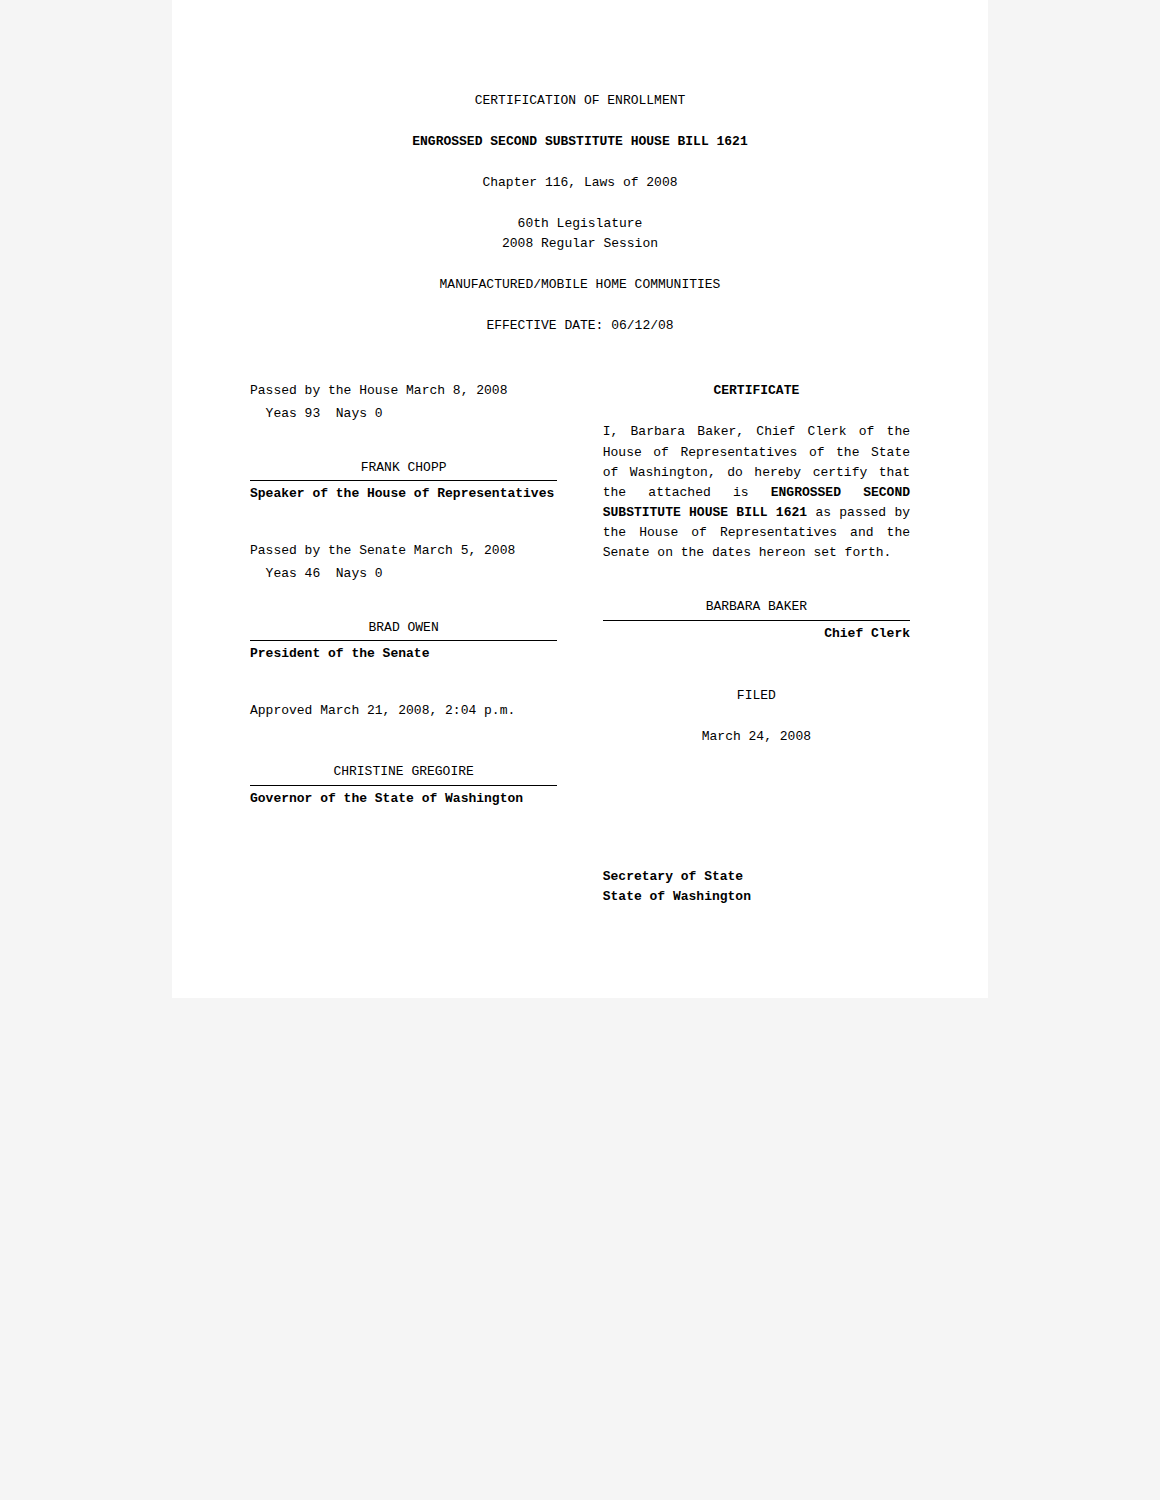CERTIFICATION OF ENROLLMENT
ENGROSSED SECOND SUBSTITUTE HOUSE BILL 1621
Chapter 116, Laws of 2008
60th Legislature
2008 Regular Session
MANUFACTURED/MOBILE HOME COMMUNITIES
EFFECTIVE DATE: 06/12/08
Passed by the House March 8, 2008
Yeas 93 Nays 0
FRANK CHOPP
Speaker of the House of Representatives
Passed by the Senate March 5, 2008
Yeas 46 Nays 0
BRAD OWEN
President of the Senate
Approved March 21, 2008, 2:04 p.m.
CHRISTINE GREGOIRE
Governor of the State of Washington
CERTIFICATE
I, Barbara Baker, Chief Clerk of the House of Representatives of the State of Washington, do hereby certify that the attached is ENGROSSED SECOND SUBSTITUTE HOUSE BILL 1621 as passed by the House of Representatives and the Senate on the dates hereon set forth.
BARBARA BAKER
Chief Clerk
FILED
March 24, 2008
Secretary of State
State of Washington